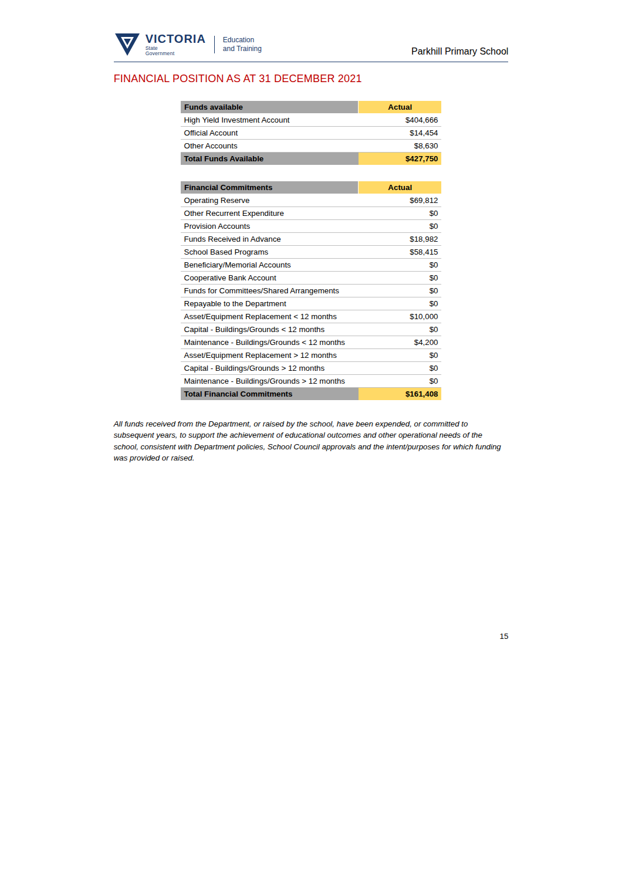VICTORIA State
Government
Education
and Training
Parkhill Primary School
FINANCIAL POSITION AS AT 31 DECEMBER 2021
| Funds available | Actual |
| --- | --- |
| High Yield Investment Account | $404,666 |
| Official Account | $14,454 |
| Other Accounts | $8,630 |
| Total Funds Available | $427,750 |
| Financial Commitments | Actual |
| --- | --- |
| Operating Reserve | $69,812 |
| Other Recurrent Expenditure | $0 |
| Provision Accounts | $0 |
| Funds Received in Advance | $18,982 |
| School Based Programs | $58,415 |
| Beneficiary/Memorial Accounts | $0 |
| Cooperative Bank Account | $0 |
| Funds for Committees/Shared Arrangements | $0 |
| Repayable to the Department | $0 |
| Asset/Equipment Replacement < 12 months | $10,000 |
| Capital - Buildings/Grounds < 12 months | $0 |
| Maintenance - Buildings/Grounds < 12 months | $4,200 |
| Asset/Equipment Replacement > 12 months | $0 |
| Capital - Buildings/Grounds > 12 months | $0 |
| Maintenance - Buildings/Grounds > 12 months | $0 |
| Total Financial Commitments | $161,408 |
All funds received from the Department, or raised by the school, have been expended, or committed to subsequent years, to support the achievement of educational outcomes and other operational needs of the school, consistent with Department policies, School Council approvals and the intent/purposes for which funding was provided or raised.
15